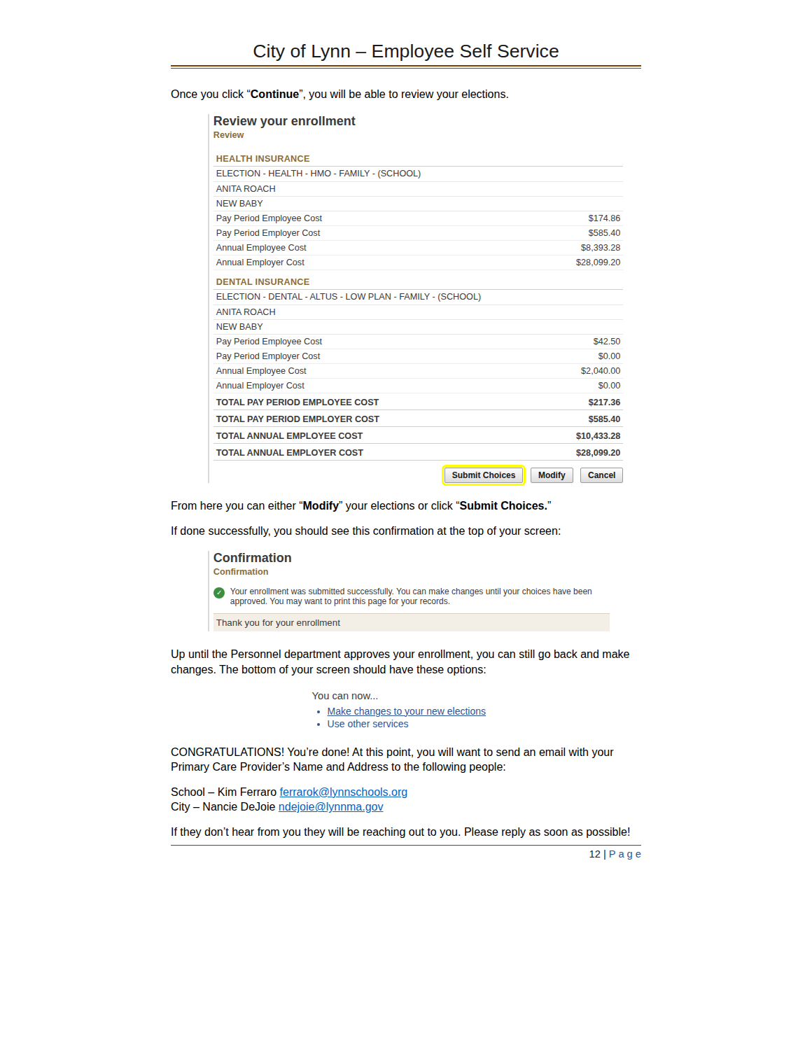City of Lynn – Employee Self Service
Once you click “Continue”, you will be able to review your elections.
Review your enrollment
Review
| HEALTH INSURANCE |
| ELECTION - HEALTH - HMO - FAMILY - (SCHOOL) |
| ANITA ROACH |
| NEW BABY |
| Pay Period Employee Cost | $174.86 |
| Pay Period Employer Cost | $585.40 |
| Annual Employee Cost | $8,393.28 |
| Annual Employer Cost | $28,099.20 |
| DENTAL INSURANCE |
| ELECTION - DENTAL - ALTUS - LOW PLAN - FAMILY - (SCHOOL) |
| ANITA ROACH |
| NEW BABY |
| Pay Period Employee Cost | $42.50 |
| Pay Period Employer Cost | $0.00 |
| Annual Employee Cost | $2,040.00 |
| Annual Employer Cost | $0.00 |
| TOTAL PAY PERIOD EMPLOYEE COST | $217.36 |
| TOTAL PAY PERIOD EMPLOYER COST | $585.40 |
| TOTAL ANNUAL EMPLOYEE COST | $10,433.28 |
| TOTAL ANNUAL EMPLOYER COST | $28,099.20 |
Submit Choices Modify Cancel
From here you can either “Modify” your elections or click “Submit Choices.”
If done successfully, you should see this confirmation at the top of your screen:
Confirmation
Confirmation
✓ Your enrollment was submitted successfully. You can make changes until your choices have been approved. You may want to print this page for your records.
Thank you for your enrollment
Up until the Personnel department approves your enrollment, you can still go back and make changes. The bottom of your screen should have these options:
You can now...
Make changes to your new elections
Use other services
CONGRATULATIONS! You’re done! At this point, you will want to send an email with your Primary Care Provider’s Name and Address to the following people:
School – Kim Ferraro ferrarok@lynnschools.org
City – Nancie DeJoie ndejoie@lynnma.gov
If they don’t hear from you they will be reaching out to you. Please reply as soon as possible!
12 | P a g e